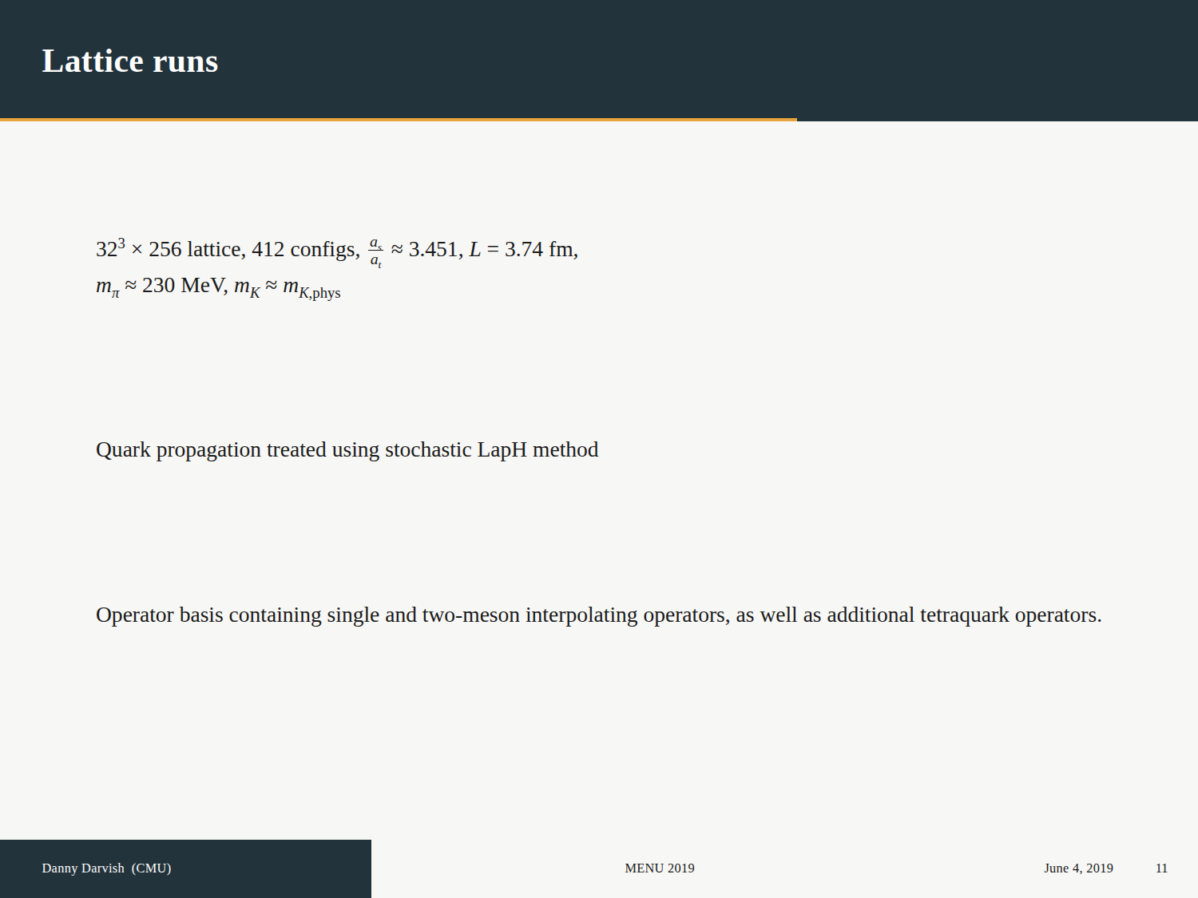Lattice runs
323 × 256 lattice, 412 configs, as at ≈ 3.451, L = 3.74 fm,
mπ ≈ 230 MeV, mK ≈ mK,phys
Quark propagation treated using stochastic LapH method
Operator basis containing single and two-meson interpolating operators, as well as additional tetraquark operators.
Danny Darvish (CMU)
MENU 2019
June 4, 2019
11